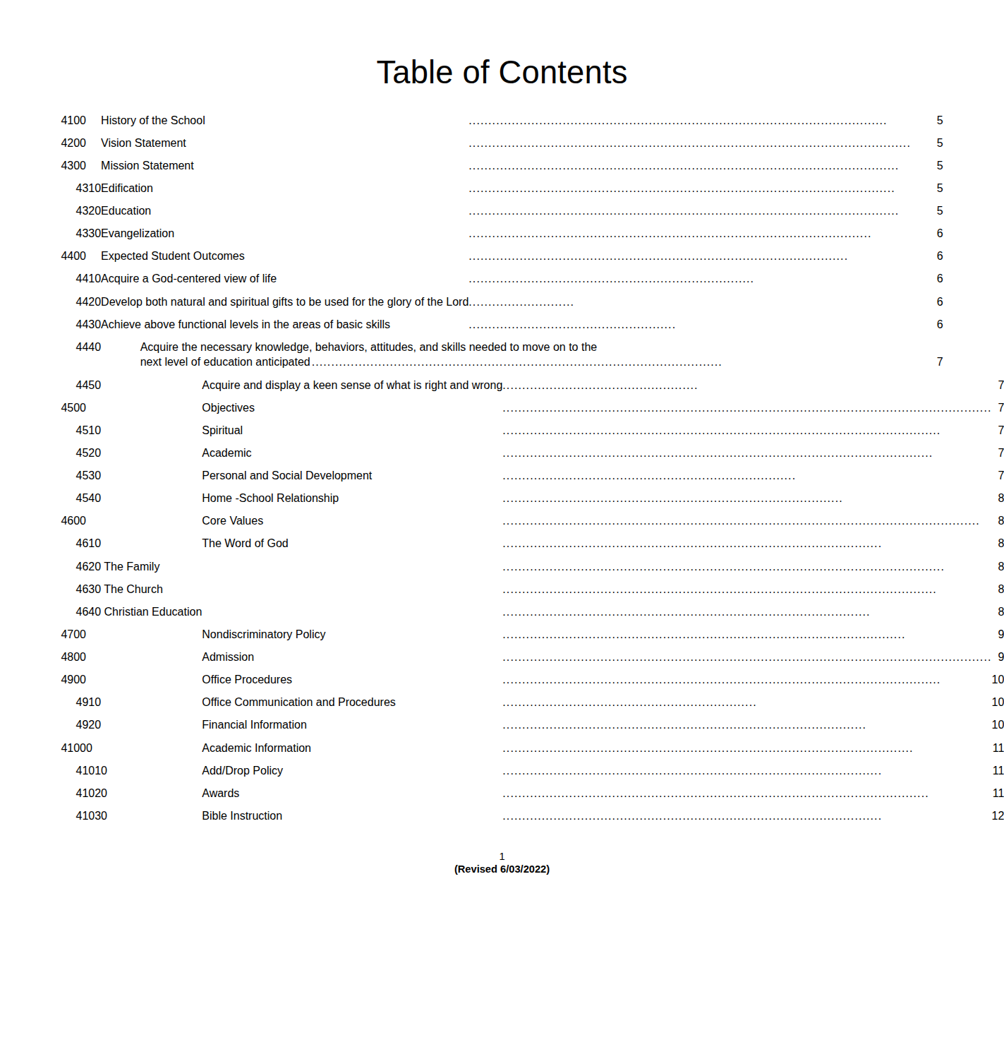Table of Contents
| 4100 | History of the School | ........................................................................................................... | 5 |
| 4200 | Vision Statement | ................................................................................................................. | 5 |
| 4300 | Mission Statement | .............................................................................................................. | 5 |
| 4310 | Edification | ............................................................................................................. | 5 |
| 4320 | Education | .............................................................................................................. | 5 |
| 4330 | Evangelization | ....................................................................................................... | 6 |
| 4400 | Expected Student Outcomes | ................................................................................................. | 6 |
| 4410 | Acquire a God-centered view of life | ......................................................................... | 6 |
| 4420 | Develop both natural and spiritual gifts to be used for the glory of the Lord | ........................... | 6 |
| 4430 | Achieve above functional levels in the areas of basic skills | ..................................................... | 6 |
| 4440 | Acquire the necessary knowledge, behaviors, attitudes, and skills needed to move on to the next level of education anticipated ......................................................................................................... 7 |
| 4450 | Acquire and display a keen sense of what is right and wrong | .................................................. | 7 |
| 4500 | Objectives | ............................................................................................................................. | 7 |
| 4510 | Spiritual | ................................................................................................................ | 7 |
| 4520 | Academic | .............................................................................................................. | 7 |
| 4530 | Personal and Social Development | ........................................................................... | 7 |
| 4540 | Home -School Relationship | ....................................................................................... | 8 |
| 4600 | Core Values | .......................................................................................................................... | 8 |
| 4610 | The Word of God | ................................................................................................. | 8 |
| 4620 The Family | | ................................................................................................................. | 8 |
| 4630 The Church | | ............................................................................................................... | 8 |
| 4640 Christian Education | | .............................................................................................. | 8 |
| 4700 | Nondiscriminatory Policy | ....................................................................................................... | 9 |
| 4800 | Admission | ............................................................................................................................. | 9 |
| 4900 | Office Procedures | ................................................................................................................ | 10 |
| 4910 | Office Communication and Procedures | ................................................................. | 10 |
| 4920 | Financial Information | ............................................................................................. | 10 |
| 41000 | Academic Information | ......................................................................................................... | 11 |
| 41010 | Add/Drop Policy | ................................................................................................. | 11 |
| 41020 | Awards | ............................................................................................................. | 11 |
| 41030 | Bible Instruction | ................................................................................................. | 12 |
1
(Revised 6/03/2022)